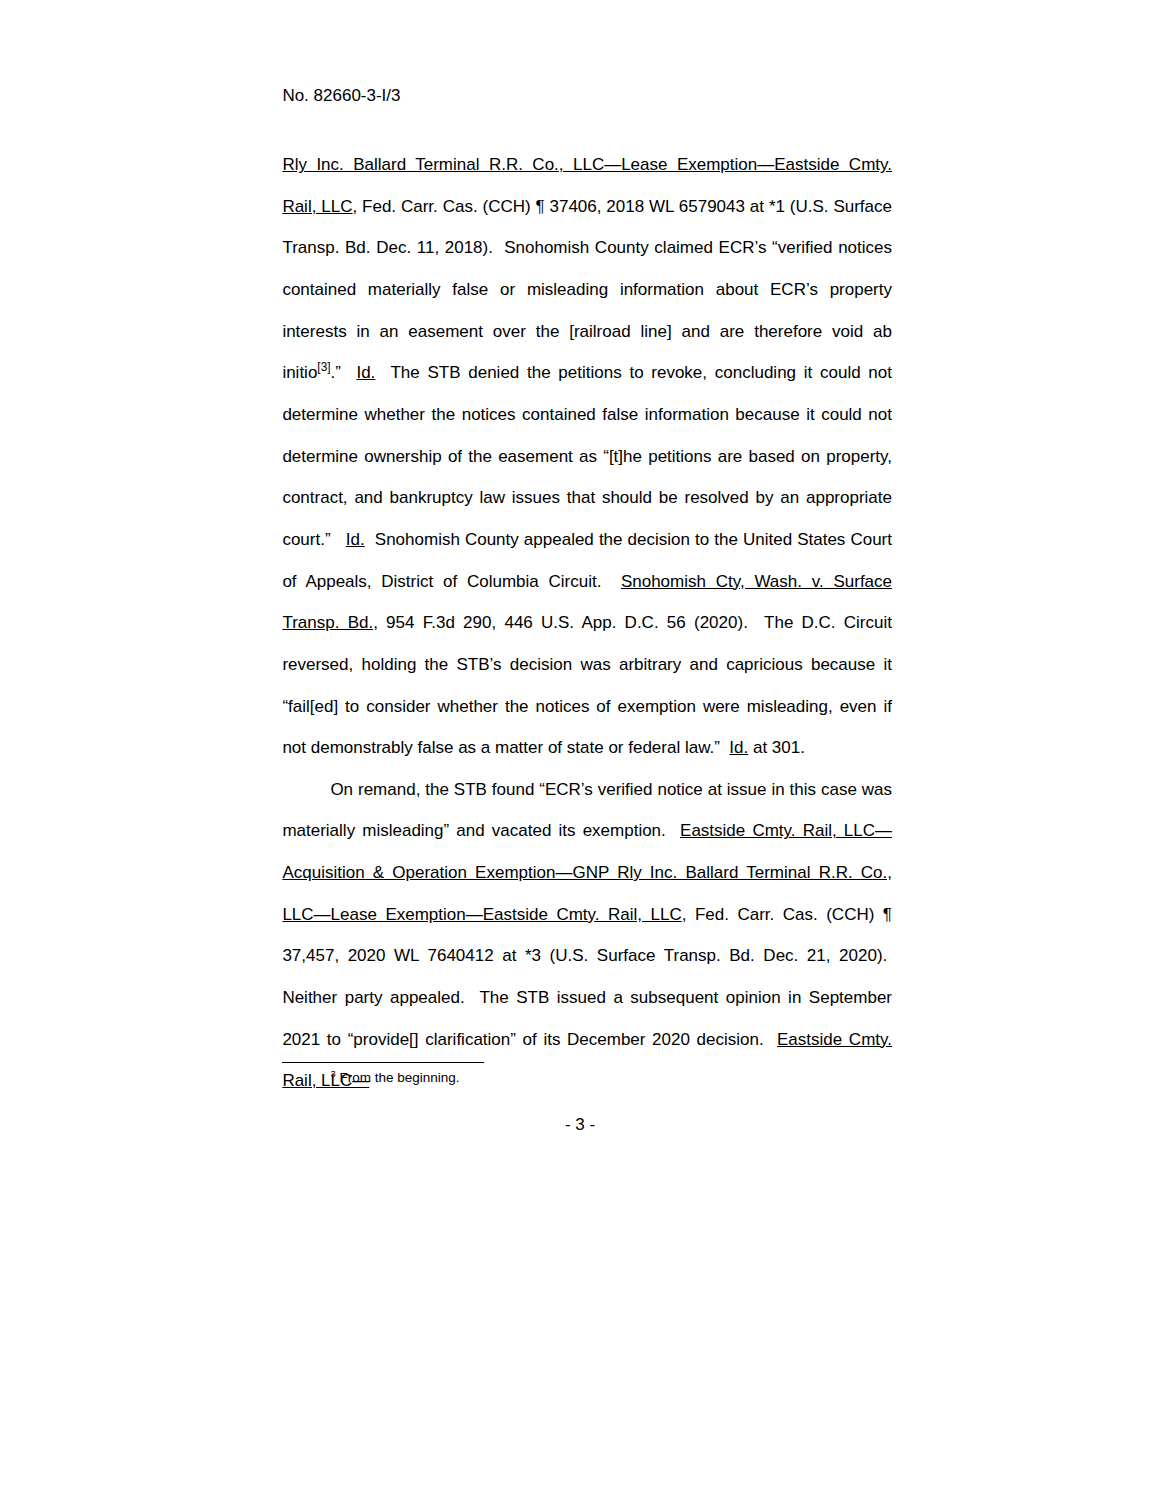No. 82660-3-I/3
Rly Inc. Ballard Terminal R.R. Co., LLC—Lease Exemption—Eastside Cmty. Rail, LLC, Fed. Carr. Cas. (CCH) ¶ 37406, 2018 WL 6579043 at *1 (U.S. Surface Transp. Bd. Dec. 11, 2018). Snohomish County claimed ECR’s “verified notices contained materially false or misleading information about ECR’s property interests in an easement over the [railroad line] and are therefore void ab initio[3].” Id. The STB denied the petitions to revoke, concluding it could not determine whether the notices contained false information because it could not determine ownership of the easement as “[t]he petitions are based on property, contract, and bankruptcy law issues that should be resolved by an appropriate court.” Id. Snohomish County appealed the decision to the United States Court of Appeals, District of Columbia Circuit. Snohomish Cty, Wash. v. Surface Transp. Bd., 954 F.3d 290, 446 U.S. App. D.C. 56 (2020). The D.C. Circuit reversed, holding the STB’s decision was arbitrary and capricious because it “fail[ed] to consider whether the notices of exemption were misleading, even if not demonstrably false as a matter of state or federal law.” Id. at 301.
On remand, the STB found “ECR’s verified notice at issue in this case was materially misleading” and vacated its exemption. Eastside Cmty. Rail, LLC—Acquisition & Operation Exemption—GNP Rly Inc. Ballard Terminal R.R. Co., LLC—Lease Exemption—Eastside Cmty. Rail, LLC, Fed. Carr. Cas. (CCH) ¶ 37,457, 2020 WL 7640412 at *3 (U.S. Surface Transp. Bd. Dec. 21, 2020). Neither party appealed. The STB issued a subsequent opinion in September 2021 to “provide[] clarification” of its December 2020 decision. Eastside Cmty. Rail, LLC—
3 From the beginning.
- 3 -